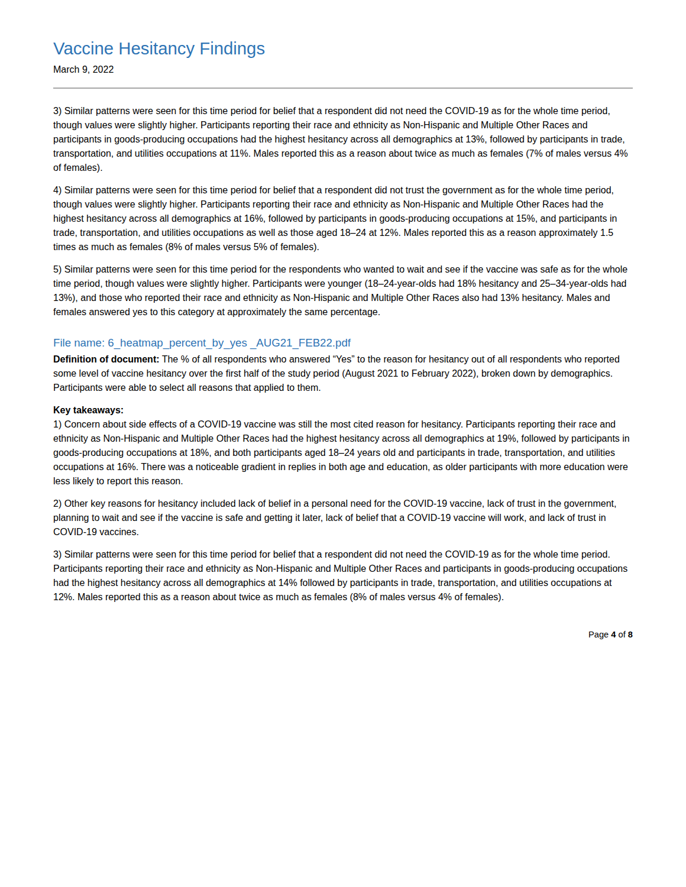Vaccine Hesitancy Findings
March 9, 2022
3) Similar patterns were seen for this time period for belief that a respondent did not need the COVID-19 as for the whole time period, though values were slightly higher. Participants reporting their race and ethnicity as Non-Hispanic and Multiple Other Races and participants in goods-producing occupations had the highest hesitancy across all demographics at 13%, followed by participants in trade, transportation, and utilities occupations at 11%. Males reported this as a reason about twice as much as females (7% of males versus 4% of females).
4) Similar patterns were seen for this time period for belief that a respondent did not trust the government as for the whole time period, though values were slightly higher. Participants reporting their race and ethnicity as Non-Hispanic and Multiple Other Races had the highest hesitancy across all demographics at 16%, followed by participants in goods-producing occupations at 15%, and participants in trade, transportation, and utilities occupations as well as those aged 18–24 at 12%. Males reported this as a reason approximately 1.5 times as much as females (8% of males versus 5% of females).
5) Similar patterns were seen for this time period for the respondents who wanted to wait and see if the vaccine was safe as for the whole time period, though values were slightly higher. Participants were younger (18–24-year-olds had 18% hesitancy and 25–34-year-olds had 13%), and those who reported their race and ethnicity as Non-Hispanic and Multiple Other Races also had 13% hesitancy. Males and females answered yes to this category at approximately the same percentage.
File name: 6_heatmap_percent_by_yes _AUG21_FEB22.pdf
Definition of document: The % of all respondents who answered “Yes” to the reason for hesitancy out of all respondents who reported some level of vaccine hesitancy over the first half of the study period (August 2021 to February 2022), broken down by demographics. Participants were able to select all reasons that applied to them.
Key takeaways:
1) Concern about side effects of a COVID-19 vaccine was still the most cited reason for hesitancy. Participants reporting their race and ethnicity as Non-Hispanic and Multiple Other Races had the highest hesitancy across all demographics at 19%, followed by participants in goods-producing occupations at 18%, and both participants aged 18–24 years old and participants in trade, transportation, and utilities occupations at 16%. There was a noticeable gradient in replies in both age and education, as older participants with more education were less likely to report this reason.
2) Other key reasons for hesitancy included lack of belief in a personal need for the COVID-19 vaccine, lack of trust in the government, planning to wait and see if the vaccine is safe and getting it later, lack of belief that a COVID-19 vaccine will work, and lack of trust in COVID-19 vaccines.
3) Similar patterns were seen for this time period for belief that a respondent did not need the COVID-19 as for the whole time period. Participants reporting their race and ethnicity as Non-Hispanic and Multiple Other Races and participants in goods-producing occupations had the highest hesitancy across all demographics at 14% followed by participants in trade, transportation, and utilities occupations at 12%. Males reported this as a reason about twice as much as females (8% of males versus 4% of females).
Page 4 of 8